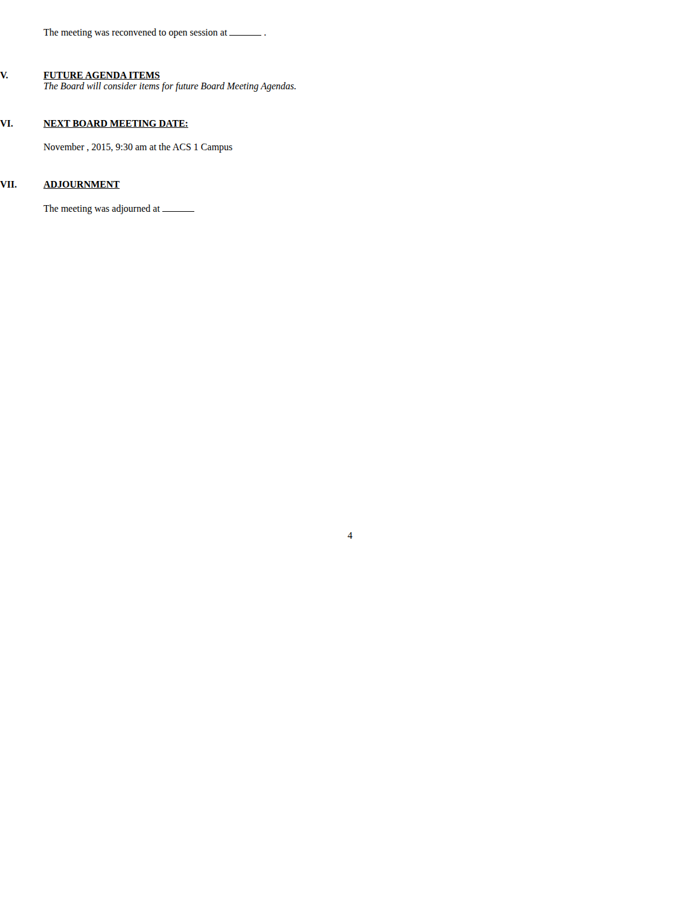The meeting was reconvened to open session at .
V.
FUTURE AGENDA ITEMS
The Board will consider items for future Board Meeting Agendas.
VI.
NEXT BOARD MEETING DATE:
November , 2015, 9:30 am at the ACS 1 Campus
VII.
ADJOURNMENT
The meeting was adjourned at
4